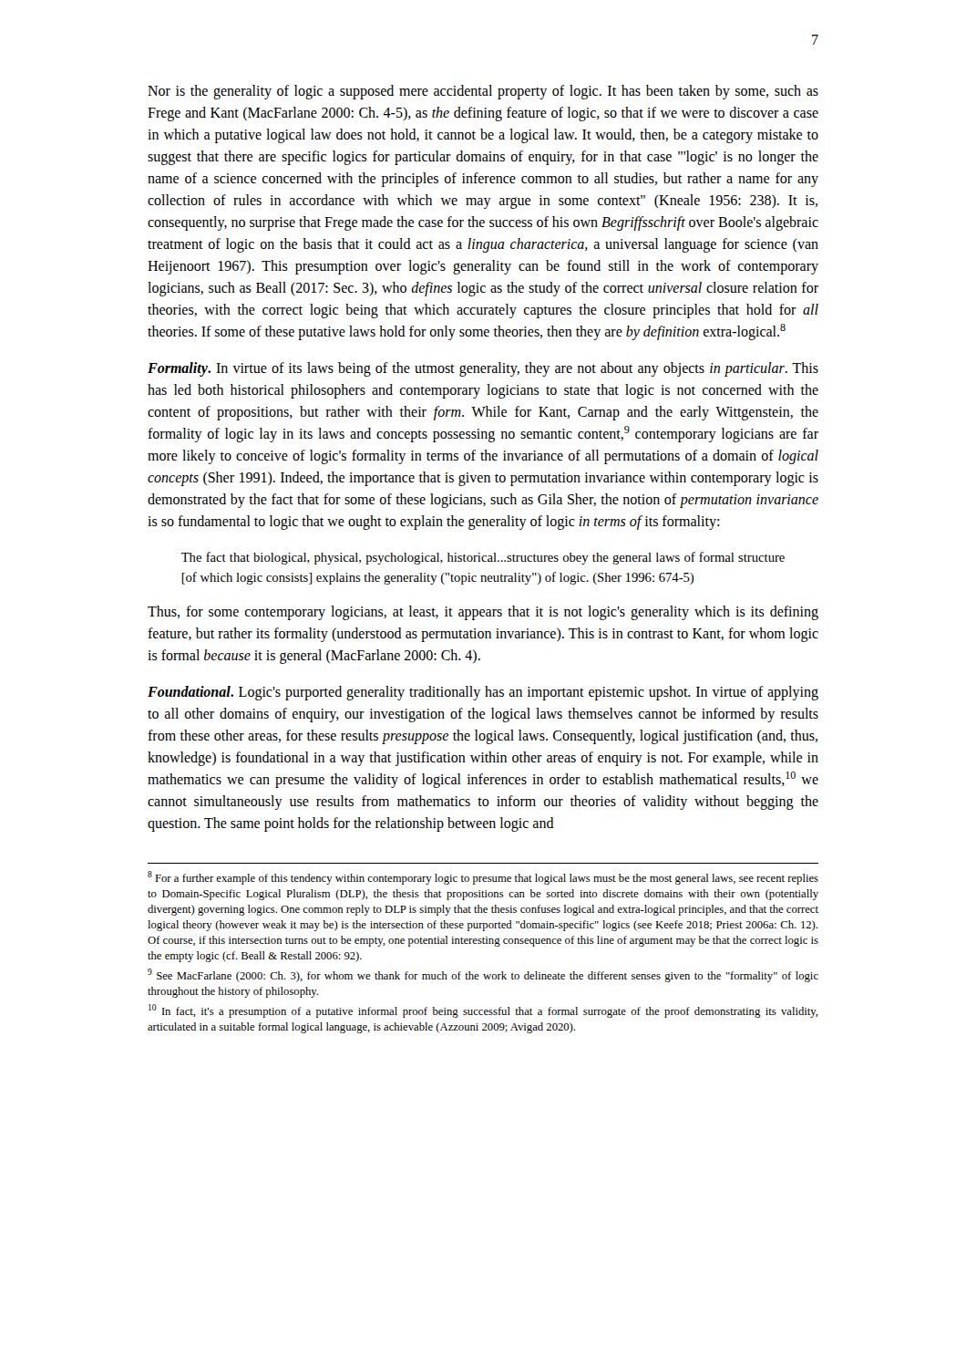7
Nor is the generality of logic a supposed mere accidental property of logic. It has been taken by some, such as Frege and Kant (MacFarlane 2000: Ch. 4-5), as the defining feature of logic, so that if we were to discover a case in which a putative logical law does not hold, it cannot be a logical law. It would, then, be a category mistake to suggest that there are specific logics for particular domains of enquiry, for in that case "'logic' is no longer the name of a science concerned with the principles of inference common to all studies, but rather a name for any collection of rules in accordance with which we may argue in some context" (Kneale 1956: 238). It is, consequently, no surprise that Frege made the case for the success of his own Begriffsschrift over Boole's algebraic treatment of logic on the basis that it could act as a lingua characterica, a universal language for science (van Heijenoort 1967). This presumption over logic's generality can be found still in the work of contemporary logicians, such as Beall (2017: Sec. 3), who defines logic as the study of the correct universal closure relation for theories, with the correct logic being that which accurately captures the closure principles that hold for all theories. If some of these putative laws hold for only some theories, then they are by definition extra-logical.8
Formality. In virtue of its laws being of the utmost generality, they are not about any objects in particular. This has led both historical philosophers and contemporary logicians to state that logic is not concerned with the content of propositions, but rather with their form. While for Kant, Carnap and the early Wittgenstein, the formality of logic lay in its laws and concepts possessing no semantic content,9 contemporary logicians are far more likely to conceive of logic's formality in terms of the invariance of all permutations of a domain of logical concepts (Sher 1991). Indeed, the importance that is given to permutation invariance within contemporary logic is demonstrated by the fact that for some of these logicians, such as Gila Sher, the notion of permutation invariance is so fundamental to logic that we ought to explain the generality of logic in terms of its formality:
The fact that biological, physical, psychological, historical...structures obey the general laws of formal structure [of which logic consists] explains the generality ("topic neutrality") of logic. (Sher 1996: 674-5)
Thus, for some contemporary logicians, at least, it appears that it is not logic's generality which is its defining feature, but rather its formality (understood as permutation invariance). This is in contrast to Kant, for whom logic is formal because it is general (MacFarlane 2000: Ch. 4).
Foundational. Logic's purported generality traditionally has an important epistemic upshot. In virtue of applying to all other domains of enquiry, our investigation of the logical laws themselves cannot be informed by results from these other areas, for these results presuppose the logical laws. Consequently, logical justification (and, thus, knowledge) is foundational in a way that justification within other areas of enquiry is not. For example, while in mathematics we can presume the validity of logical inferences in order to establish mathematical results,10 we cannot simultaneously use results from mathematics to inform our theories of validity without begging the question. The same point holds for the relationship between logic and
8 For a further example of this tendency within contemporary logic to presume that logical laws must be the most general laws, see recent replies to Domain-Specific Logical Pluralism (DLP), the thesis that propositions can be sorted into discrete domains with their own (potentially divergent) governing logics. One common reply to DLP is simply that the thesis confuses logical and extra-logical principles, and that the correct logical theory (however weak it may be) is the intersection of these purported "domain-specific" logics (see Keefe 2018; Priest 2006a: Ch. 12). Of course, if this intersection turns out to be empty, one potential interesting consequence of this line of argument may be that the correct logic is the empty logic (cf. Beall & Restall 2006: 92).
9 See MacFarlane (2000: Ch. 3), for whom we thank for much of the work to delineate the different senses given to the "formality" of logic throughout the history of philosophy.
10 In fact, it's a presumption of a putative informal proof being successful that a formal surrogate of the proof demonstrating its validity, articulated in a suitable formal logical language, is achievable (Azzouni 2009; Avigad 2020).